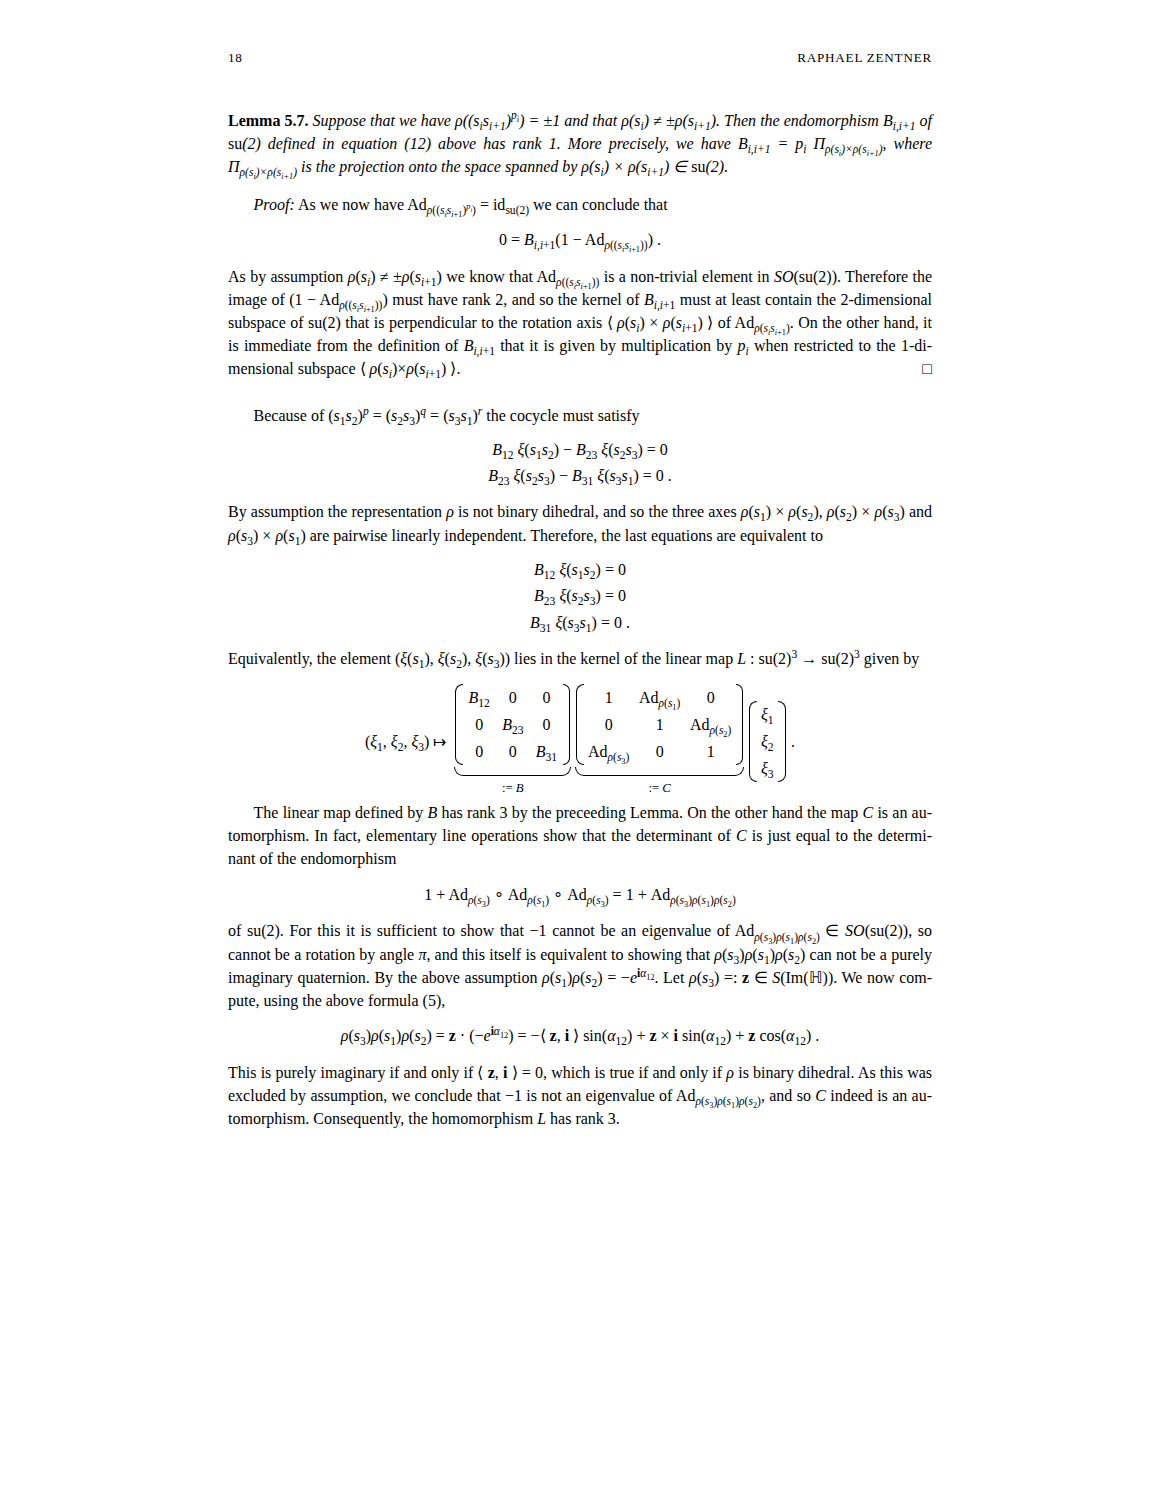18 Raphael Zentner
Lemma 5.7. Suppose that we have ρ((sisi+1)pi) = ±1 and that ρ(si) ≠ ±ρ(si+1). Then the endomorphism Bi,i+1 of su(2) defined in equation (12) above has rank 1. More precisely, we have Bi,i+1 = pi Πρ(si)×ρ(si+1), where Πρ(si)×ρ(si+1) is the projection onto the space spanned by ρ(si) × ρ(si+1) ∈ su(2).
Proof: As we now have Adρ((sisi+1)pi) = idsu(2) we can conclude that
0 = Bi,i+1(1 − Adρ((sisi+1))) .
As by assumption ρ(si) ≠ ±ρ(si+1) we know that Adρ((sisi+1)) is a non-trivial element in SO(su(2)). Therefore the image of (1 − Adρ((sisi+1))) must have rank 2, and so the kernel of Bi,i+1 must at least contain the 2-dimensional subspace of su(2) that is perpendicular to the rotation axis ⟨ ρ(si) × ρ(si+1) ⟩ of Adρ(sisi+1). On the other hand, it is immediate from the definition of Bi,i+1 that it is given by multiplication by pi when restricted to the 1-dimensional subspace ⟨ ρ(si)×ρ(si+1) ⟩. □
Because of (s1s2)p = (s2s3)q = (s3s1)r the cocycle must satisfy
B12 ξ(s1s2) − B23 ξ(s2s3) = 0
B23 ξ(s2s3) − B31 ξ(s3s1) = 0 .
By assumption the representation ρ is not binary dihedral, and so the three axes ρ(s1) × ρ(s2), ρ(s2) × ρ(s3) and ρ(s3) × ρ(s1) are pairwise linearly independent. Therefore, the last equations are equivalent to
B12 ξ(s1s2) = 0
B23 ξ(s2s3) = 0
B31 ξ(s3s1) = 0 .
Equivalently, the element (ξ(s1), ξ(s2), ξ(s3)) lies in the kernel of the linear map L : su(2)3 → su(2)3 given by
(ξ1, ξ2, ξ3) ↦ B1200 0 B230 00 B31 := B 1 Adρ(s1) 0 01 Adρ(s2) Adρ(s3) 01 := C ξ1 ξ2 ξ3 .
The linear map defined by B has rank 3 by the preceeding Lemma. On the other hand the map C is an automorphism. In fact, elementary line operations show that the determinant of C is just equal to the determinant of the endomorphism
1 + Adρ(s3) ∘ Adρ(s1) ∘ Adρ(s3) = 1 + Adρ(s3)ρ(s1)ρ(s2)
of su(2). For this it is sufficient to show that −1 cannot be an eigenvalue of Adρ(s3)ρ(s1)ρ(s2) ∈ SO(su(2)), so cannot be a rotation by angle π, and this itself is equivalent to showing that ρ(s3)ρ(s1)ρ(s2) can not be a purely imaginary quaternion. By the above assumption ρ(s1)ρ(s2) = −eiα12. Let ρ(s3) =: z ∈ S(Im(ℍ)). We now compute, using the above formula (5),
ρ(s3)ρ(s1)ρ(s2) = z · (−eiα12) = −⟨ z, i ⟩ sin(α12) + z × i sin(α12) + z cos(α12) .
This is purely imaginary if and only if ⟨ z, i ⟩ = 0, which is true if and only if ρ is binary dihedral. As this was excluded by assumption, we conclude that −1 is not an eigenvalue of Adρ(s3)ρ(s1)ρ(s2), and so C indeed is an automorphism. Consequently, the homomorphism L has rank 3.